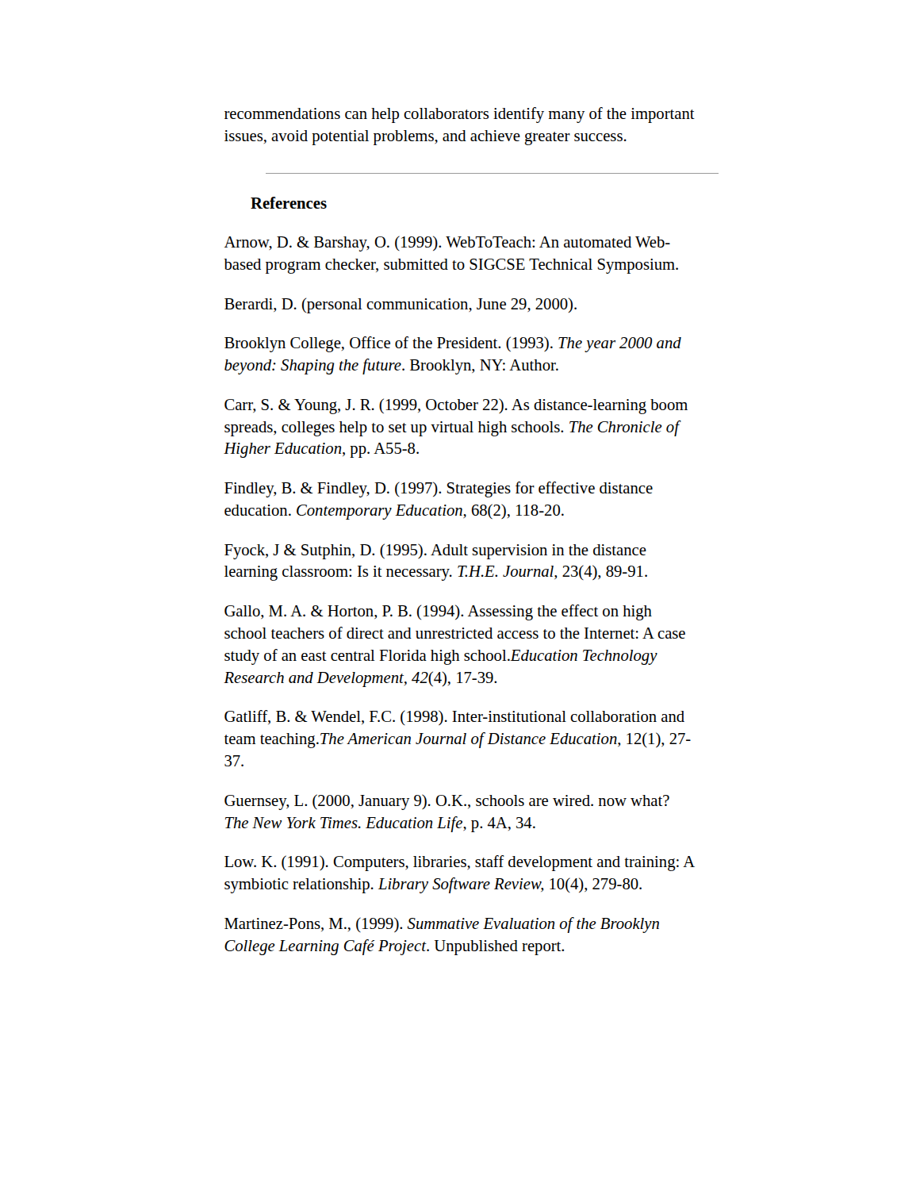recommendations can help collaborators identify many of the important issues, avoid potential problems, and achieve greater success.
References
Arnow, D. & Barshay, O. (1999). WebToTeach: An automated Web-based program checker, submitted to SIGCSE Technical Symposium.
Berardi, D. (personal communication, June 29, 2000).
Brooklyn College, Office of the President. (1993). The year 2000 and beyond: Shaping the future. Brooklyn, NY: Author.
Carr, S. & Young, J. R. (1999, October 22). As distance-learning boom spreads, colleges help to set up virtual high schools. The Chronicle of Higher Education, pp. A55-8.
Findley, B. & Findley, D. (1997). Strategies for effective distance education. Contemporary Education, 68(2), 118-20.
Fyock, J & Sutphin, D. (1995). Adult supervision in the distance learning classroom: Is it necessary. T.H.E. Journal, 23(4), 89-91.
Gallo, M. A. & Horton, P. B. (1994). Assessing the effect on high school teachers of direct and unrestricted access to the Internet: A case study of an east central Florida high school.Education Technology Research and Development, 42(4), 17-39.
Gatliff, B. & Wendel, F.C. (1998). Inter-institutional collaboration and team teaching.The American Journal of Distance Education, 12(1), 27-37.
Guernsey, L. (2000, January 9). O.K., schools are wired. now what? The New York Times. Education Life, p. 4A, 34.
Low. K. (1991). Computers, libraries, staff development and training: A symbiotic relationship. Library Software Review, 10(4), 279-80.
Martinez-Pons, M., (1999). Summative Evaluation of the Brooklyn College Learning Café Project. Unpublished report.